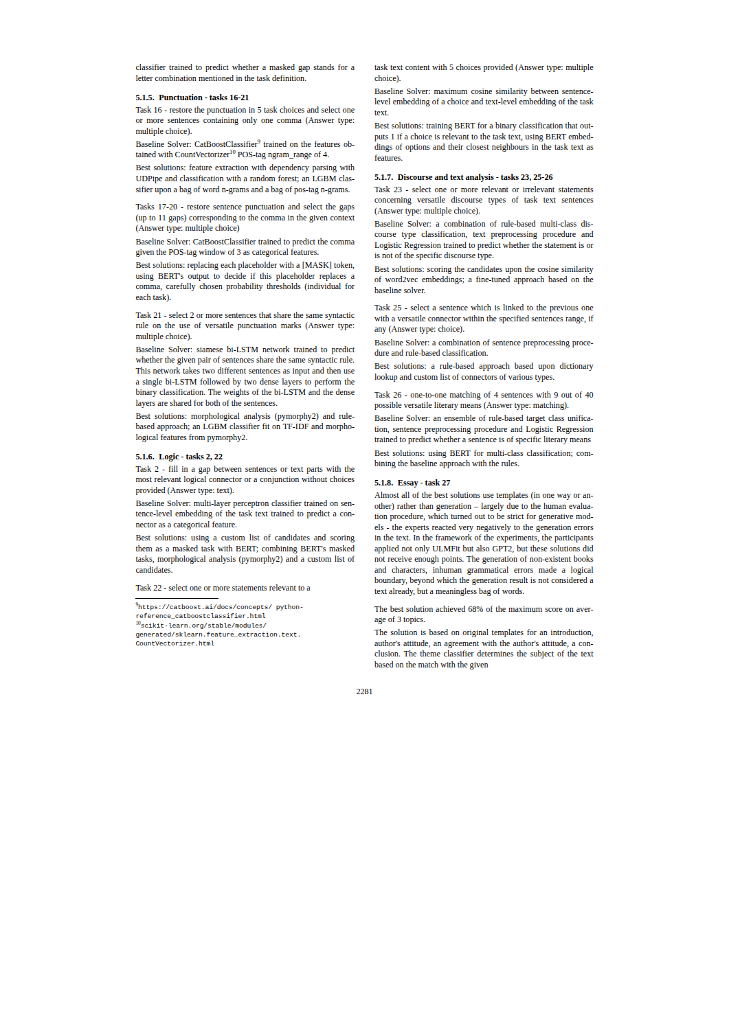classifier trained to predict whether a masked gap stands for a letter combination mentioned in the task definition.
5.1.5. Punctuation - tasks 16-21
Task 16 - restore the punctuation in 5 task choices and select one or more sentences containing only one comma (Answer type: multiple choice).
Baseline Solver: CatBoostClassifier9 trained on the features obtained with CountVectorizer10 POS-tag ngram_range of 4.
Best solutions: feature extraction with dependency parsing with UDPipe and classification with a random forest; an LGBM classifier upon a bag of word n-grams and a bag of pos-tag n-grams.
Tasks 17-20 - restore sentence punctuation and select the gaps (up to 11 gaps) corresponding to the comma in the given context (Answer type: multiple choice)
Baseline Solver: CatBoostClassifier trained to predict the comma given the POS-tag window of 3 as categorical features.
Best solutions: replacing each placeholder with a [MASK] token, using BERT's output to decide if this placeholder replaces a comma, carefully chosen probability thresholds (individual for each task).
Task 21 - select 2 or more sentences that share the same syntactic rule on the use of versatile punctuation marks (Answer type: multiple choice).
Baseline Solver: siamese bi-LSTM network trained to predict whether the given pair of sentences share the same syntactic rule. This network takes two different sentences as input and then use a single bi-LSTM followed by two dense layers to perform the binary classification. The weights of the bi-LSTM and the dense layers are shared for both of the sentences.
Best solutions: morphological analysis (pymorphy2) and rule-based approach; an LGBM classifier fit on TF-IDF and morphological features from pymorphy2.
5.1.6. Logic - tasks 2, 22
Task 2 - fill in a gap between sentences or text parts with the most relevant logical connector or a conjunction without choices provided (Answer type: text).
Baseline Solver: multi-layer perceptron classifier trained on sentence-level embedding of the task text trained to predict a connector as a categorical feature.
Best solutions: using a custom list of candidates and scoring them as a masked task with BERT; combining BERT's masked tasks, morphological analysis (pymorphy2) and a custom list of candidates.
Task 22 - select one or more statements relevant to a
9https://catboost.ai/docs/concepts/ python-reference_catboostclassifier.html
10scikit-learn.org/stable/modules/ generated/sklearn.feature_extraction.text. CountVectorizer.html
task text content with 5 choices provided (Answer type: multiple choice).
Baseline Solver: maximum cosine similarity between sentence-level embedding of a choice and text-level embedding of the task text.
Best solutions: training BERT for a binary classification that outputs 1 if a choice is relevant to the task text, using BERT embeddings of options and their closest neighbours in the task text as features.
5.1.7. Discourse and text analysis - tasks 23, 25-26
Task 23 - select one or more relevant or irrelevant statements concerning versatile discourse types of task text sentences (Answer type: multiple choice).
Baseline Solver: a combination of rule-based multi-class discourse type classification, text preprocessing procedure and Logistic Regression trained to predict whether the statement is or is not of the specific discourse type.
Best solutions: scoring the candidates upon the cosine similarity of word2vec embeddings; a fine-tuned approach based on the baseline solver.
Task 25 - select a sentence which is linked to the previous one with a versatile connector within the specified sentences range, if any (Answer type: choice).
Baseline Solver: a combination of sentence preprocessing procedure and rule-based classification.
Best solutions: a rule-based approach based upon dictionary lookup and custom list of connectors of various types.
Task 26 - one-to-one matching of 4 sentences with 9 out of 40 possible versatile literary means (Answer type: matching).
Baseline Solver: an ensemble of rule-based target class unification, sentence preprocessing procedure and Logistic Regression trained to predict whether a sentence is of specific literary means
Best solutions: using BERT for multi-class classification; combining the baseline approach with the rules.
5.1.8. Essay - task 27
Almost all of the best solutions use templates (in one way or another) rather than generation – largely due to the human evaluation procedure, which turned out to be strict for generative models - the experts reacted very negatively to the generation errors in the text. In the framework of the experiments, the participants applied not only ULMFit but also GPT2, but these solutions did not receive enough points. The generation of non-existent books and characters, inhuman grammatical errors made a logical boundary, beyond which the generation result is not considered a text already, but a meaningless bag of words.
The best solution achieved 68% of the maximum score on average of 3 topics.
The solution is based on original templates for an introduction, author's attitude, an agreement with the author's attitude, a conclusion. The theme classifier determines the subject of the text based on the match with the given
2281